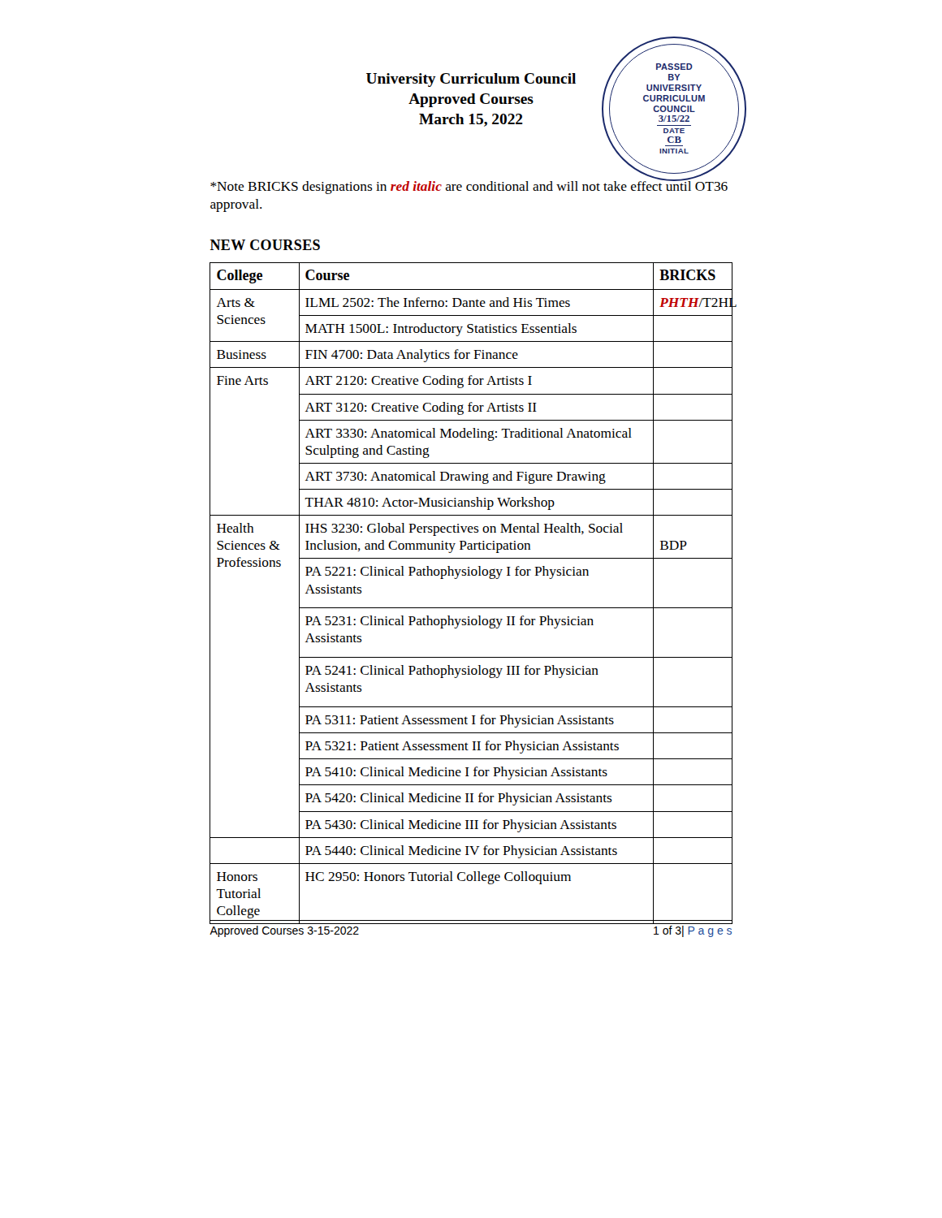PASSED
BY
UNIVERSITY
CURRICULUM
COUNCIL
3/15/22
DATE
CB
INITIAL
University Curriculum Council
Approved Courses
March 15, 2022
*Note BRICKS designations in red italic are conditional and will not take effect until OT36 approval.
NEW COURSES
| College | Course | BRICKS |
| --- | --- | --- |
| Arts & Sciences | ILML 2502: The Inferno: Dante and His Times | PHTH /T2HL |
| MATH 1500L: Introductory Statistics Essentials | |
| Business | FIN 4700: Data Analytics for Finance | |
| Fine Arts | ART 2120: Creative Coding for Artists I | |
| ART 3120: Creative Coding for Artists II | |
| ART 3330: Anatomical Modeling: Traditional Anatomical Sculpting and Casting | |
| ART 3730: Anatomical Drawing and Figure Drawing | |
| THAR 4810: Actor-Musicianship Workshop | |
| Health Sciences & Professions | IHS 3230: Global Perspectives on Mental Health, Social Inclusion, and Community Participation | BDP |
| PA 5221: Clinical Pathophysiology I for Physician Assistants | |
| PA 5231: Clinical Pathophysiology II for Physician Assistants | |
| PA 5241: Clinical Pathophysiology III for Physician Assistants | |
| PA 5311: Patient Assessment I for Physician Assistants | |
| PA 5321: Patient Assessment II for Physician Assistants | |
| PA 5410: Clinical Medicine I for Physician Assistants | |
| PA 5420: Clinical Medicine II for Physician Assistants | |
| PA 5430: Clinical Medicine III for Physician Assistants | |
| | PA 5440: Clinical Medicine IV for Physician Assistants | |
| Honors Tutorial College | HC 2950: Honors Tutorial College Colloquium | |
Approved Courses 3-15-2022
1 of 3| P a g e s